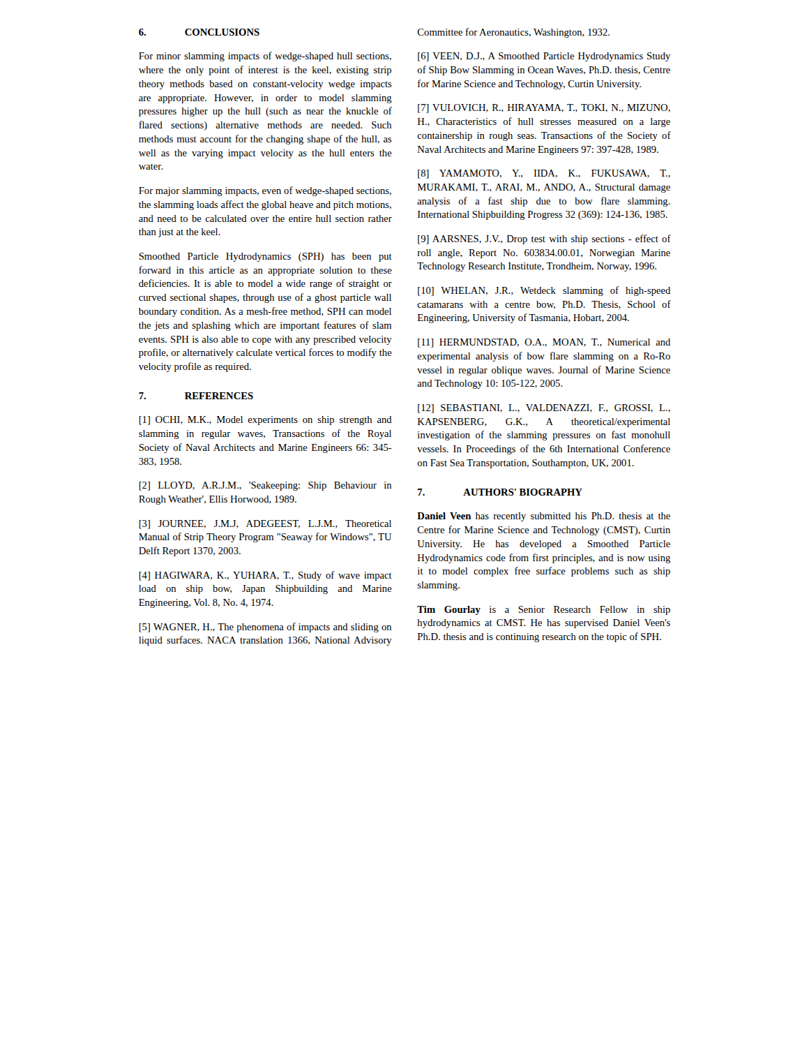6. CONCLUSIONS
For minor slamming impacts of wedge-shaped hull sections, where the only point of interest is the keel, existing strip theory methods based on constant-velocity wedge impacts are appropriate. However, in order to model slamming pressures higher up the hull (such as near the knuckle of flared sections) alternative methods are needed. Such methods must account for the changing shape of the hull, as well as the varying impact velocity as the hull enters the water.
For major slamming impacts, even of wedge-shaped sections, the slamming loads affect the global heave and pitch motions, and need to be calculated over the entire hull section rather than just at the keel.
Smoothed Particle Hydrodynamics (SPH) has been put forward in this article as an appropriate solution to these deficiencies. It is able to model a wide range of straight or curved sectional shapes, through use of a ghost particle wall boundary condition. As a mesh-free method, SPH can model the jets and splashing which are important features of slam events. SPH is also able to cope with any prescribed velocity profile, or alternatively calculate vertical forces to modify the velocity profile as required.
7. REFERENCES
[1] OCHI, M.K., Model experiments on ship strength and slamming in regular waves, Transactions of the Royal Society of Naval Architects and Marine Engineers 66: 345-383, 1958.
[2] LLOYD, A.R.J.M., 'Seakeeping: Ship Behaviour in Rough Weather', Ellis Horwood, 1989.
[3] JOURNEE, J.M.J, ADEGEEST, L.J.M., Theoretical Manual of Strip Theory Program "Seaway for Windows", TU Delft Report 1370, 2003.
[4] HAGIWARA, K., YUHARA, T., Study of wave impact load on ship bow, Japan Shipbuilding and Marine Engineering, Vol. 8, No. 4, 1974.
[5] WAGNER, H., The phenomena of impacts and sliding on liquid surfaces. NACA translation 1366, National Advisory Committee for Aeronautics, Washington, 1932.
[6] VEEN, D.J., A Smoothed Particle Hydrodynamics Study of Ship Bow Slamming in Ocean Waves, Ph.D. thesis, Centre for Marine Science and Technology, Curtin University.
[7] VULOVICH, R., HIRAYAMA, T., TOKI, N., MIZUNO, H., Characteristics of hull stresses measured on a large containership in rough seas. Transactions of the Society of Naval Architects and Marine Engineers 97: 397-428, 1989.
[8] YAMAMOTO, Y., IIDA, K., FUKUSAWA, T., MURAKAMI, T., ARAI, M., ANDO, A., Structural damage analysis of a fast ship due to bow flare slamming. International Shipbuilding Progress 32 (369): 124-136, 1985.
[9] AARSNES, J.V., Drop test with ship sections - effect of roll angle, Report No. 603834.00.01, Norwegian Marine Technology Research Institute, Trondheim, Norway, 1996.
[10] WHELAN, J.R., Wetdeck slamming of high-speed catamarans with a centre bow, Ph.D. Thesis, School of Engineering, University of Tasmania, Hobart, 2004.
[11] HERMUNDSTAD, O.A., MOAN, T., Numerical and experimental analysis of bow flare slamming on a Ro-Ro vessel in regular oblique waves. Journal of Marine Science and Technology 10: 105-122, 2005.
[12] SEBASTIANI, L., VALDENAZZI, F., GROSSI, L., KAPSENBERG, G.K., A theoretical/experimental investigation of the slamming pressures on fast monohull vessels. In Proceedings of the 6th International Conference on Fast Sea Transportation, Southampton, UK, 2001.
7. AUTHORS' BIOGRAPHY
Daniel Veen has recently submitted his Ph.D. thesis at the Centre for Marine Science and Technology (CMST), Curtin University. He has developed a Smoothed Particle Hydrodynamics code from first principles, and is now using it to model complex free surface problems such as ship slamming.
Tim Gourlay is a Senior Research Fellow in ship hydrodynamics at CMST. He has supervised Daniel Veen's Ph.D. thesis and is continuing research on the topic of SPH.